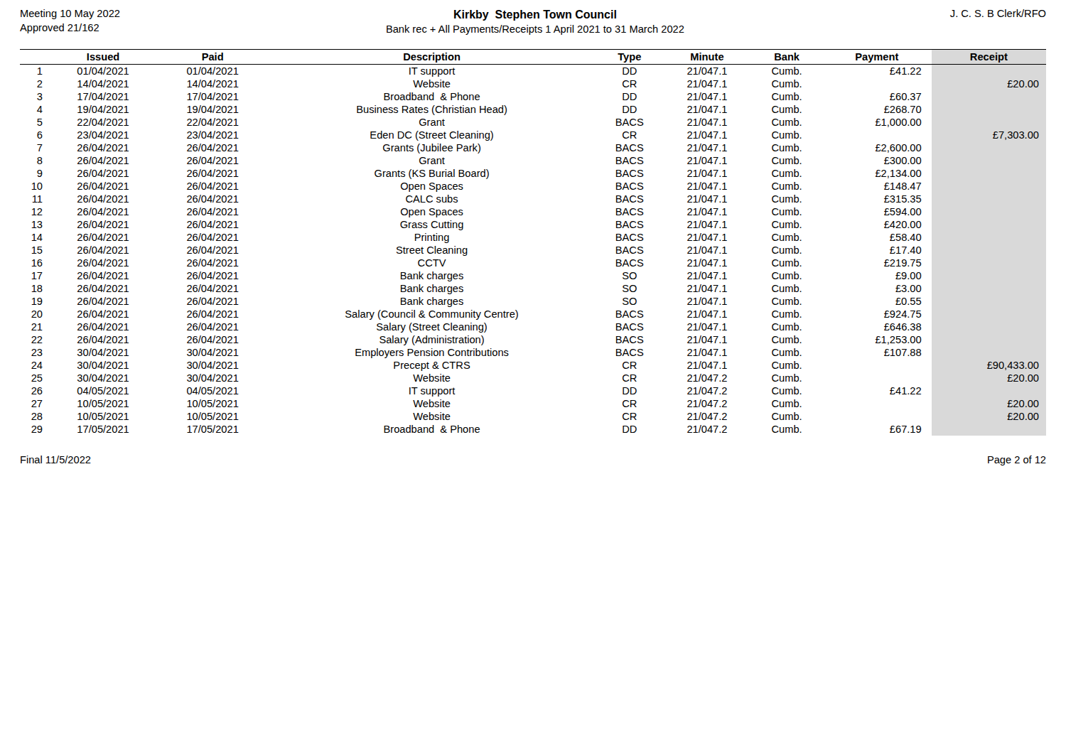Meeting 10 May 2022
Approved 21/162
Kirkby Stephen Town Council
Bank rec + All Payments/Receipts 1 April 2021 to 31 March 2022
J. C. S. B Clerk/RFO
| | Issued | Paid | Description | Type | Minute | Bank | Payment | Receipt |
| --- | --- | --- | --- | --- | --- | --- | --- | --- |
| 1 | 01/04/2021 | 01/04/2021 | IT support | DD | 21/047.1 | Cumb. | £41.22 | |
| 2 | 14/04/2021 | 14/04/2021 | Website | CR | 21/047.1 | Cumb. | | £20.00 |
| 3 | 17/04/2021 | 17/04/2021 | Broadband & Phone | DD | 21/047.1 | Cumb. | £60.37 | |
| 4 | 19/04/2021 | 19/04/2021 | Business Rates (Christian Head) | DD | 21/047.1 | Cumb. | £268.70 | |
| 5 | 22/04/2021 | 22/04/2021 | Grant | BACS | 21/047.1 | Cumb. | £1,000.00 | |
| 6 | 23/04/2021 | 23/04/2021 | Eden DC (Street Cleaning) | CR | 21/047.1 | Cumb. | | £7,303.00 |
| 7 | 26/04/2021 | 26/04/2021 | Grants (Jubilee Park) | BACS | 21/047.1 | Cumb. | £2,600.00 | |
| 8 | 26/04/2021 | 26/04/2021 | Grant | BACS | 21/047.1 | Cumb. | £300.00 | |
| 9 | 26/04/2021 | 26/04/2021 | Grants (KS Burial Board) | BACS | 21/047.1 | Cumb. | £2,134.00 | |
| 10 | 26/04/2021 | 26/04/2021 | Open Spaces | BACS | 21/047.1 | Cumb. | £148.47 | |
| 11 | 26/04/2021 | 26/04/2021 | CALC subs | BACS | 21/047.1 | Cumb. | £315.35 | |
| 12 | 26/04/2021 | 26/04/2021 | Open Spaces | BACS | 21/047.1 | Cumb. | £594.00 | |
| 13 | 26/04/2021 | 26/04/2021 | Grass Cutting | BACS | 21/047.1 | Cumb. | £420.00 | |
| 14 | 26/04/2021 | 26/04/2021 | Printing | BACS | 21/047.1 | Cumb. | £58.40 | |
| 15 | 26/04/2021 | 26/04/2021 | Street Cleaning | BACS | 21/047.1 | Cumb. | £17.40 | |
| 16 | 26/04/2021 | 26/04/2021 | CCTV | BACS | 21/047.1 | Cumb. | £219.75 | |
| 17 | 26/04/2021 | 26/04/2021 | Bank charges | SO | 21/047.1 | Cumb. | £9.00 | |
| 18 | 26/04/2021 | 26/04/2021 | Bank charges | SO | 21/047.1 | Cumb. | £3.00 | |
| 19 | 26/04/2021 | 26/04/2021 | Bank charges | SO | 21/047.1 | Cumb. | £0.55 | |
| 20 | 26/04/2021 | 26/04/2021 | Salary (Council & Community Centre) | BACS | 21/047.1 | Cumb. | £924.75 | |
| 21 | 26/04/2021 | 26/04/2021 | Salary (Street Cleaning) | BACS | 21/047.1 | Cumb. | £646.38 | |
| 22 | 26/04/2021 | 26/04/2021 | Salary (Administration) | BACS | 21/047.1 | Cumb. | £1,253.00 | |
| 23 | 30/04/2021 | 30/04/2021 | Employers Pension Contributions | BACS | 21/047.1 | Cumb. | £107.88 | |
| 24 | 30/04/2021 | 30/04/2021 | Precept & CTRS | CR | 21/047.1 | Cumb. | | £90,433.00 |
| 25 | 30/04/2021 | 30/04/2021 | Website | CR | 21/047.2 | Cumb. | | £20.00 |
| 26 | 04/05/2021 | 04/05/2021 | IT support | DD | 21/047.2 | Cumb. | £41.22 | |
| 27 | 10/05/2021 | 10/05/2021 | Website | CR | 21/047.2 | Cumb. | | £20.00 |
| 28 | 10/05/2021 | 10/05/2021 | Website | CR | 21/047.2 | Cumb. | | £20.00 |
| 29 | 17/05/2021 | 17/05/2021 | Broadband & Phone | DD | 21/047.2 | Cumb. | £67.19 | |
Final 11/5/2022
Page 2 of 12